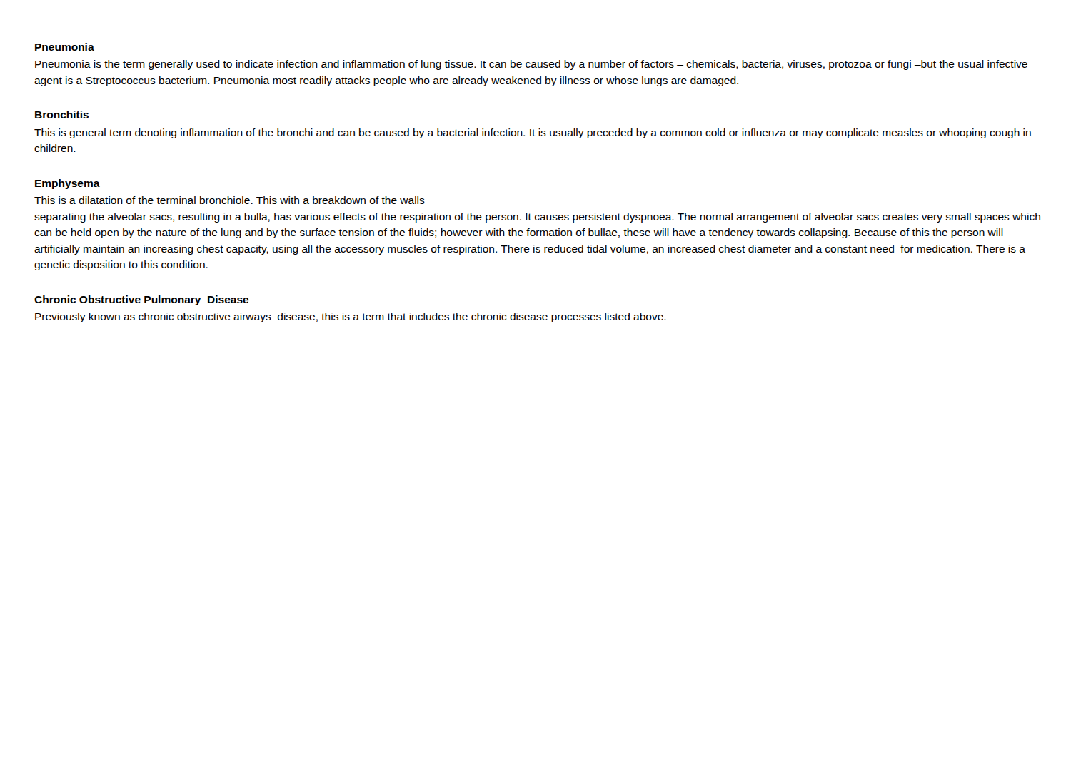Pneumonia
Pneumonia is the term generally used to indicate infection and inflammation of lung tissue. It can be caused by a number of factors – chemicals, bacteria, viruses, protozoa or fungi –but the usual infective agent is a Streptococcus bacterium. Pneumonia most readily attacks people who are already weakened by illness or whose lungs are damaged.
Bronchitis
This is general term denoting inflammation of the bronchi and can be caused by a bacterial infection. It is usually preceded by a common cold or influenza or may complicate measles or whooping cough in children.
Emphysema
This is a dilatation of the terminal bronchiole. This with a breakdown of the walls
separating the alveolar sacs, resulting in a bulla, has various effects of the respiration of the person. It causes persistent dyspnoea. The normal arrangement of alveolar sacs creates very small spaces which can be held open by the nature of the lung and by the surface tension of the fluids; however with the formation of bullae, these will have a tendency towards collapsing. Because of this the person will artificially maintain an increasing chest capacity, using all the accessory muscles of respiration. There is reduced tidal volume, an increased chest diameter and a constant need for medication. There is a genetic disposition to this condition.
Chronic Obstructive Pulmonary Disease
Previously known as chronic obstructive airways disease, this is a term that includes the chronic disease processes listed above.